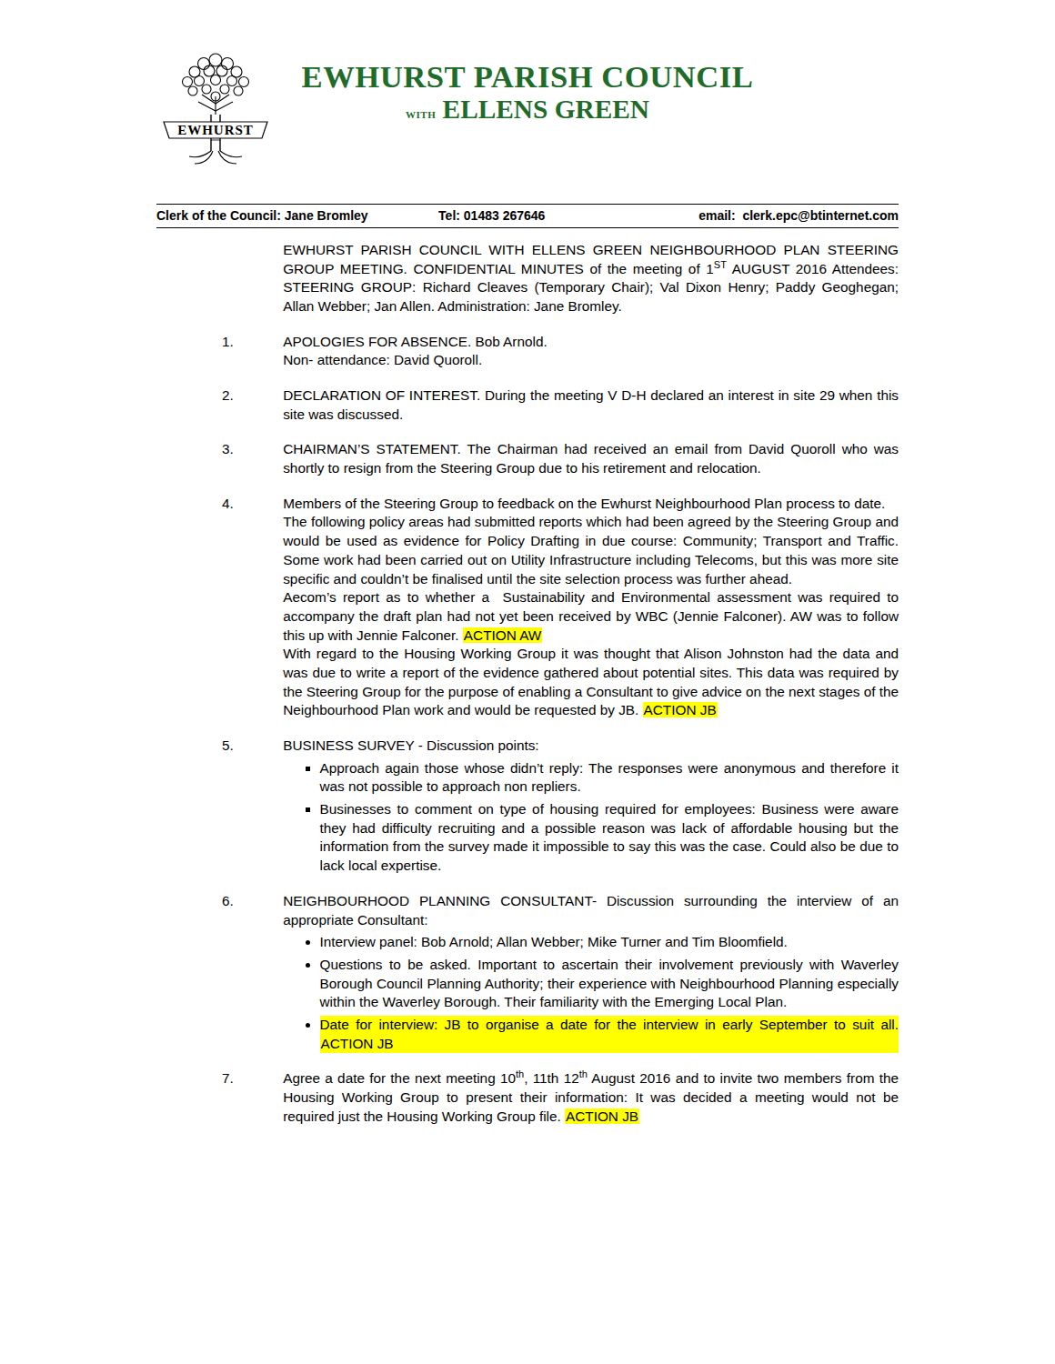EWHURST
EWHURST PARISH COUNCIL
with ELLENS GREEN
| Clerk of the Council: Jane Bromley | Tel: 01483 267646 | email: clerk.epc@btinternet.com |
EWHURST PARISH COUNCIL WITH ELLENS GREEN NEIGHBOURHOOD PLAN STEERING GROUP MEETING. CONFIDENTIAL MINUTES of the meeting of 1ST AUGUST 2016 Attendees: STEERING GROUP: Richard Cleaves (Temporary Chair); Val Dixon Henry; Paddy Geoghegan; Allan Webber; Jan Allen. Administration: Jane Bromley.
1.
APOLOGIES FOR ABSENCE. Bob Arnold.
Non- attendance: David Quoroll.
2.
DECLARATION OF INTEREST. During the meeting V D-H declared an interest in site 29 when this site was discussed.
3.
CHAIRMAN’S STATEMENT. The Chairman had received an email from David Quoroll who was shortly to resign from the Steering Group due to his retirement and relocation.
4.
Members of the Steering Group to feedback on the Ewhurst Neighbourhood Plan process to date.
The following policy areas had submitted reports which had been agreed by the Steering Group and would be used as evidence for Policy Drafting in due course: Community; Transport and Traffic. Some work had been carried out on Utility Infrastructure including Telecoms, but this was more site specific and couldn’t be finalised until the site selection process was further ahead.
Aecom’s report as to whether a Sustainability and Environmental assessment was required to accompany the draft plan had not yet been received by WBC (Jennie Falconer). AW was to follow this up with Jennie Falconer. ACTION AW
With regard to the Housing Working Group it was thought that Alison Johnston had the data and was due to write a report of the evidence gathered about potential sites. This data was required by the Steering Group for the purpose of enabling a Consultant to give advice on the next stages of the Neighbourhood Plan work and would be requested by JB. ACTION JB
5.
BUSINESS SURVEY - Discussion points:
Approach again those whose didn’t reply: The responses were anonymous and therefore it was not possible to approach non repliers.
Businesses to comment on type of housing required for employees: Business were aware they had difficulty recruiting and a possible reason was lack of affordable housing but the information from the survey made it impossible to say this was the case. Could also be due to lack local expertise.
6.
NEIGHBOURHOOD PLANNING CONSULTANT- Discussion surrounding the interview of an appropriate Consultant:
Interview panel: Bob Arnold; Allan Webber; Mike Turner and Tim Bloomfield.
Questions to be asked. Important to ascertain their involvement previously with Waverley Borough Council Planning Authority; their experience with Neighbourhood Planning especially within the Waverley Borough. Their familiarity with the Emerging Local Plan.
Date for interview: JB to organise a date for the interview in early September to suit all. ACTION JB
7.
Agree a date for the next meeting 10th, 11th 12th August 2016 and to invite two members from the Housing Working Group to present their information: It was decided a meeting would not be required just the Housing Working Group file. ACTION JB